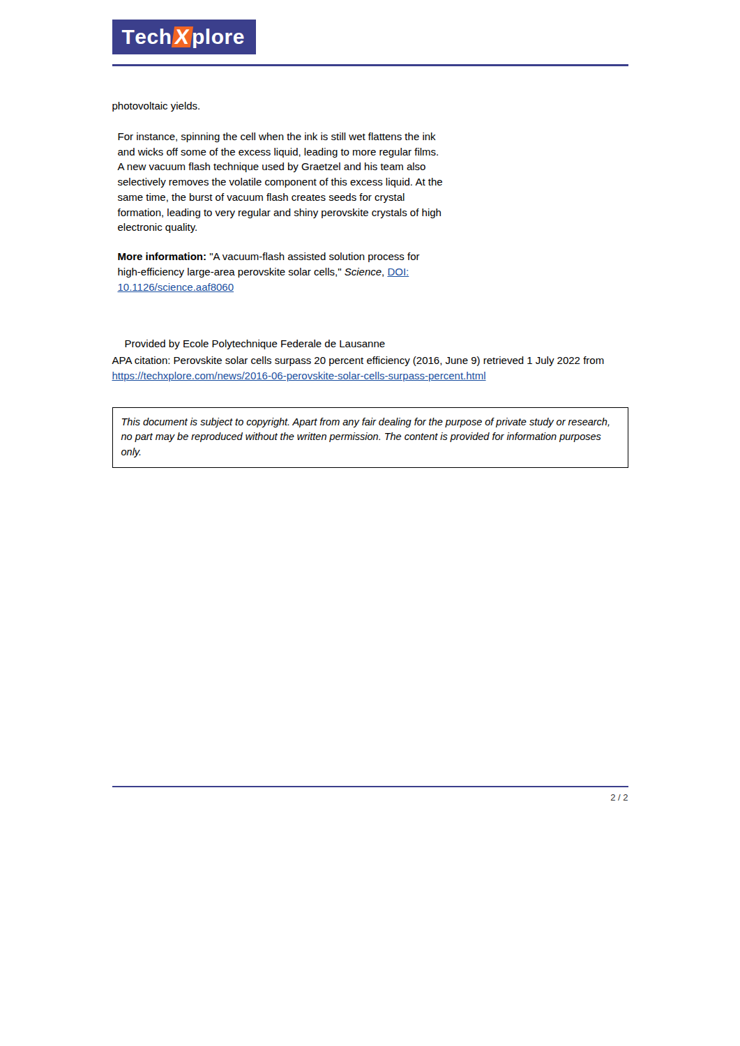TechXplore
photovoltaic yields.
For instance, spinning the cell when the ink is still wet flattens the ink and wicks off some of the excess liquid, leading to more regular films. A new vacuum flash technique used by Graetzel and his team also selectively removes the volatile component of this excess liquid. At the same time, the burst of vacuum flash creates seeds for crystal formation, leading to very regular and shiny perovskite crystals of high electronic quality.
More information: "A vacuum-flash assisted solution process for high-efficiency large-area perovskite solar cells," Science, DOI: 10.1126/science.aaf8060
Provided by Ecole Polytechnique Federale de Lausanne
APA citation: Perovskite solar cells surpass 20 percent efficiency (2016, June 9) retrieved 1 July 2022 from https://techxplore.com/news/2016-06-perovskite-solar-cells-surpass-percent.html
This document is subject to copyright. Apart from any fair dealing for the purpose of private study or research, no part may be reproduced without the written permission. The content is provided for information purposes only.
2 / 2